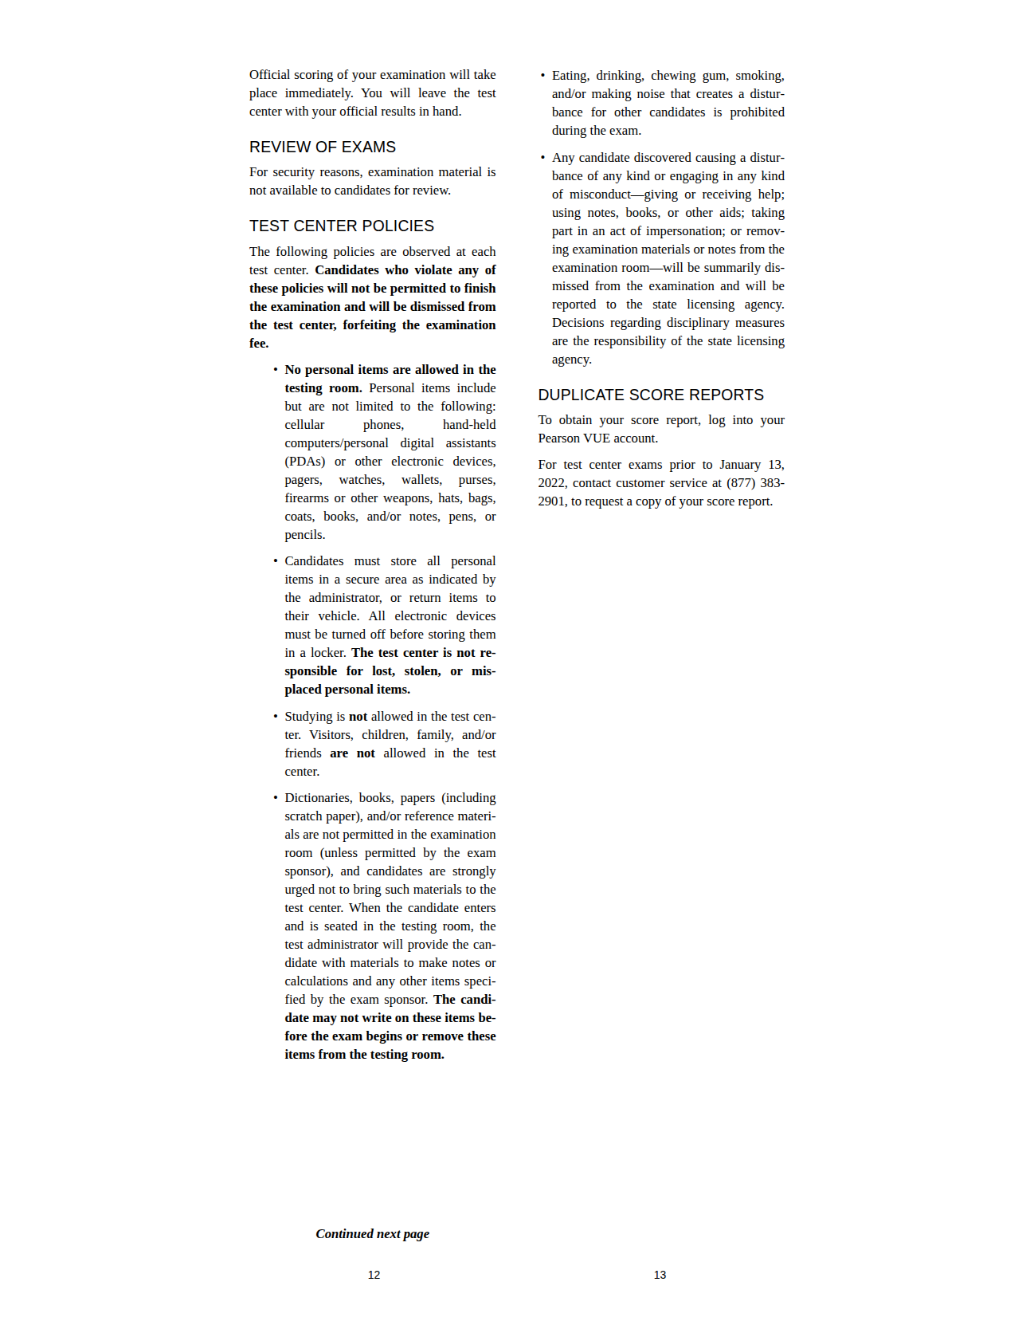Official scoring of your examination will take place immediately. You will leave the test center with your official results in hand.
REVIEW OF EXAMS
For security reasons, examination material is not available to candidates for review.
TEST CENTER POLICIES
The following policies are observed at each test center. Candidates who violate any of these policies will not be permitted to finish the examination and will be dismissed from the test center, forfeiting the examination fee.
No personal items are allowed in the testing room. Personal items include but are not limited to the following: cellular phones, hand-held computers/personal digital assistants (PDAs) or other electronic devices, pagers, watches, wallets, purses, firearms or other weapons, hats, bags, coats, books, and/or notes, pens, or pencils.
Candidates must store all personal items in a secure area as indicated by the administrator, or return items to their vehicle. All electronic devices must be turned off before storing them in a locker. The test center is not responsible for lost, stolen, or misplaced personal items.
Studying is not allowed in the test center. Visitors, children, family, and/or friends are not allowed in the test center.
Dictionaries, books, papers (including scratch paper), and/or reference materials are not permitted in the examination room (unless permitted by the exam sponsor), and candidates are strongly urged not to bring such materials to the test center. When the candidate enters and is seated in the testing room, the test administrator will provide the candidate with materials to make notes or calculations and any other items specified by the exam sponsor. The candidate may not write on these items before the exam begins or remove these items from the testing room.
Continued next page
Eating, drinking, chewing gum, smoking, and/or making noise that creates a disturbance for other candidates is prohibited during the exam.
Any candidate discovered causing a disturbance of any kind or engaging in any kind of misconduct—giving or receiving help; using notes, books, or other aids; taking part in an act of impersonation; or removing examination materials or notes from the examination room—will be summarily dismissed from the examination and will be reported to the state licensing agency. Decisions regarding disciplinary measures are the responsibility of the state licensing agency.
DUPLICATE SCORE REPORTS
To obtain your score report, log into your Pearson VUE account.
For test center exams prior to January 13, 2022, contact customer service at (877) 383-2901, to request a copy of your score report.
12 13